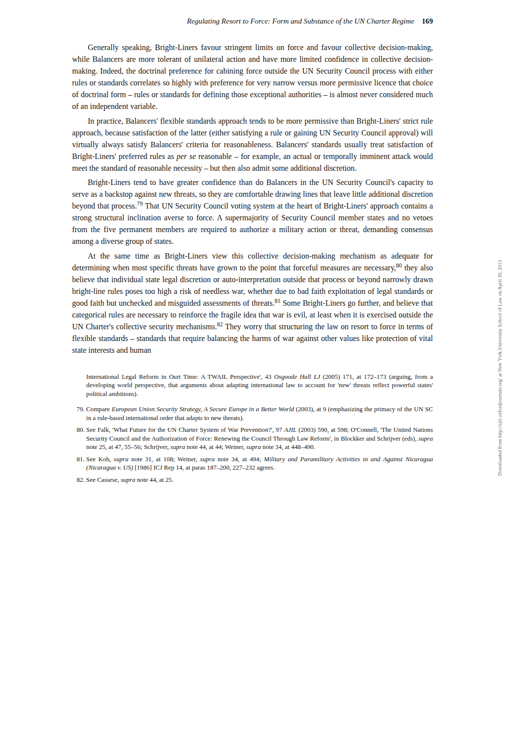Downloaded from http://ejil.oxfordjournals.org/ at New York University School of Law on April 30, 2013
Regulating Resort to Force: Form and Substance of the UN Charter Regime 169
Generally speaking, Bright-Liners favour stringent limits on force and favour collective decision-making, while Balancers are more tolerant of unilateral action and have more limited confidence in collective decision-making. Indeed, the doctrinal preference for cabining force outside the UN Security Council process with either rules or standards correlates so highly with preference for very narrow versus more permissive licence that choice of doctrinal form – rules or standards for defining those exceptional authorities – is almost never considered much of an independent variable.
In practice, Balancers' flexible standards approach tends to be more permissive than Bright-Liners' strict rule approach, because satisfaction of the latter (either satisfying a rule or gaining UN Security Council approval) will virtually always satisfy Balancers' criteria for reasonableness. Balancers' standards usually treat satisfaction of Bright-Liners' preferred rules as per se reasonable – for example, an actual or temporally imminent attack would meet the standard of reasonable necessity – but then also admit some additional discretion.
Bright-Liners tend to have greater confidence than do Balancers in the UN Security Council's capacity to serve as a backstop against new threats, so they are comfortable drawing lines that leave little additional discretion beyond that process.79 That UN Security Council voting system at the heart of Bright-Liners' approach contains a strong structural inclination averse to force. A supermajority of Security Council member states and no vetoes from the five permanent members are required to authorize a military action or threat, demanding consensus among a diverse group of states.
At the same time as Bright-Liners view this collective decision-making mechanism as adequate for determining when most specific threats have grown to the point that forceful measures are necessary,80 they also believe that individual state legal discretion or auto-interpretation outside that process or beyond narrowly drawn bright-line rules poses too high a risk of needless war, whether due to bad faith exploitation of legal standards or good faith but unchecked and misguided assessments of threats.81 Some Bright-Liners go further, and believe that categorical rules are necessary to reinforce the fragile idea that war is evil, at least when it is exercised outside the UN Charter's collective security mechanisms.82 They worry that structuring the law on resort to force in terms of flexible standards – standards that require balancing the harms of war against other values like protection of vital state interests and human
International Legal Reform in Ourt Time: A TWAIL Perspective', 43 Osgoode Hall LJ (2005) 171, at 172–173 (arguing, from a developing world perspective, that arguments about adapting international law to account for 'new' threats reflect powerful states' political ambitions).
Compare European Union Security Strategy, A Secure Europe in a Better World (2003), at 9 (emphasizing the primacy of the UN SC in a rule-based international order that adapts to new threats).
See Falk, 'What Future for the UN Charter System of War Prevention?', 97 AJIL (2003) 590, at 598; O'Connell, 'The United Nations Security Council and the Authorization of Force: Renewing the Council Through Law Reform', in Blockker and Schrijver (eds), supra note 25, at 47, 55–56; Schrijver, supra note 44, at 44; Weiner, supra note 34, at 448–490.
See Koh, supra note 31, at 108; Weiner, supra note 34, at 494; Military and Paramilitary Activities in and Against Nicaragua (Nicaragua v. US) [1986] ICJ Rep 14, at paras 187–200, 227–232 agrees.
See Cassese, supra note 44, at 25.